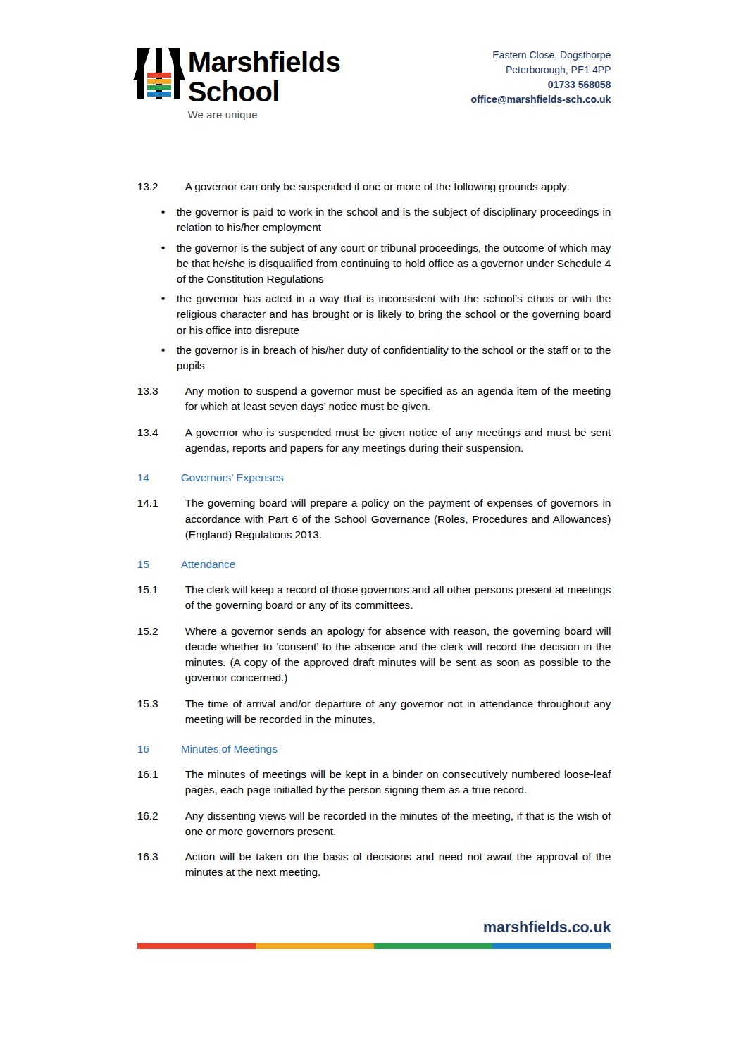Marshfields School We are unique
Eastern Close, Dogsthorpe
Peterborough, PE1 4PP
01733 568058
office@marshfields-sch.co.uk
13.2
A governor can only be suspended if one or more of the following grounds apply:
the governor is paid to work in the school and is the subject of disciplinary proceedings in relation to his/her employment
the governor is the subject of any court or tribunal proceedings, the outcome of which may be that he/she is disqualified from continuing to hold office as a governor under Schedule 4 of the Constitution Regulations
the governor has acted in a way that is inconsistent with the school’s ethos or with the religious character and has brought or is likely to bring the school or the governing board or his office into disrepute
the governor is in breach of his/her duty of confidentiality to the school or the staff or to the pupils
13.3
Any motion to suspend a governor must be specified as an agenda item of the meeting for which at least seven days’ notice must be given.
13.4
A governor who is suspended must be given notice of any meetings and must be sent agendas, reports and papers for any meetings during their suspension.
14 Governors’ Expenses
14.1
The governing board will prepare a policy on the payment of expenses of governors in accordance with Part 6 of the School Governance (Roles, Procedures and Allowances) (England) Regulations 2013.
15 Attendance
15.1
The clerk will keep a record of those governors and all other persons present at meetings of the governing board or any of its committees.
15.2
Where a governor sends an apology for absence with reason, the governing board will decide whether to ‘consent’ to the absence and the clerk will record the decision in the minutes. (A copy of the approved draft minutes will be sent as soon as possible to the governor concerned.)
15.3
The time of arrival and/or departure of any governor not in attendance throughout any meeting will be recorded in the minutes.
16 Minutes of Meetings
16.1
The minutes of meetings will be kept in a binder on consecutively numbered loose-leaf pages, each page initialled by the person signing them as a true record.
16.2
Any dissenting views will be recorded in the minutes of the meeting, if that is the wish of one or more governors present.
16.3
Action will be taken on the basis of decisions and need not await the approval of the minutes at the next meeting.
marshfields.co.uk